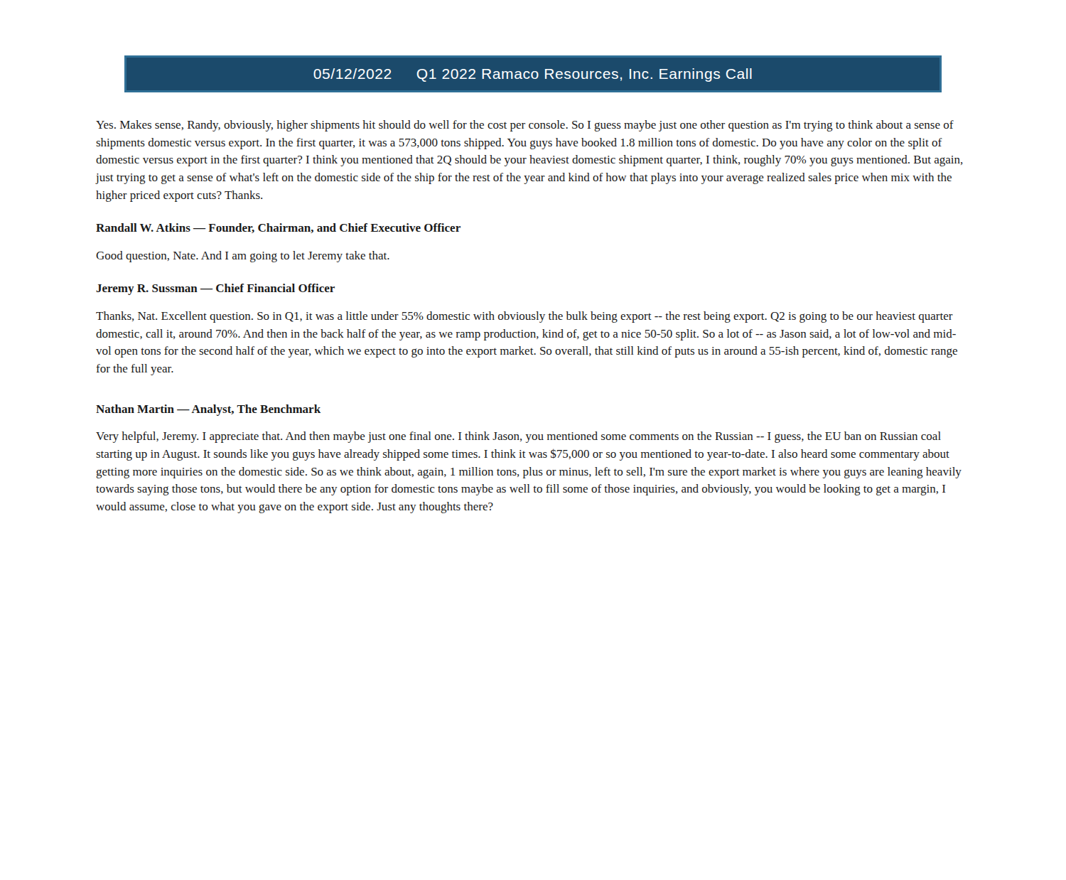05/12/2022 Q1 2022 Ramaco Resources, Inc. Earnings Call
Yes. Makes sense, Randy, obviously, higher shipments hit should do well for the cost per console. So I guess maybe just one other question as I'm trying to think about a sense of shipments domestic versus export. In the first quarter, it was a 573,000 tons shipped. You guys have booked 1.8 million tons of domestic. Do you have any color on the split of domestic versus export in the first quarter? I think you mentioned that 2Q should be your heaviest domestic shipment quarter, I think, roughly 70% you guys mentioned. But again, just trying to get a sense of what's left on the domestic side of the ship for the rest of the year and kind of how that plays into your average realized sales price when mix with the higher priced export cuts? Thanks.
Randall W. Atkins — Founder, Chairman, and Chief Executive Officer
Good question, Nate. And I am going to let Jeremy take that.
Jeremy R. Sussman — Chief Financial Officer
Thanks, Nat. Excellent question. So in Q1, it was a little under 55% domestic with obviously the bulk being export -- the rest being export. Q2 is going to be our heaviest quarter domestic, call it, around 70%. And then in the back half of the year, as we ramp production, kind of, get to a nice 50-50 split. So a lot of -- as Jason said, a lot of low-vol and mid-vol open tons for the second half of the year, which we expect to go into the export market. So overall, that still kind of puts us in around a 55-ish percent, kind of, domestic range for the full year.
Nathan Martin — Analyst, The Benchmark
Very helpful, Jeremy. I appreciate that. And then maybe just one final one. I think Jason, you mentioned some comments on the Russian -- I guess, the EU ban on Russian coal starting up in August. It sounds like you guys have already shipped some times. I think it was $75,000 or so you mentioned to year-to-date. I also heard some commentary about getting more inquiries on the domestic side. So as we think about, again, 1 million tons, plus or minus, left to sell, I'm sure the export market is where you guys are leaning heavily towards saying those tons, but would there be any option for domestic tons maybe as well to fill some of those inquiries, and obviously, you would be looking to get a margin, I would assume, close to what you gave on the export side. Just any thoughts there?